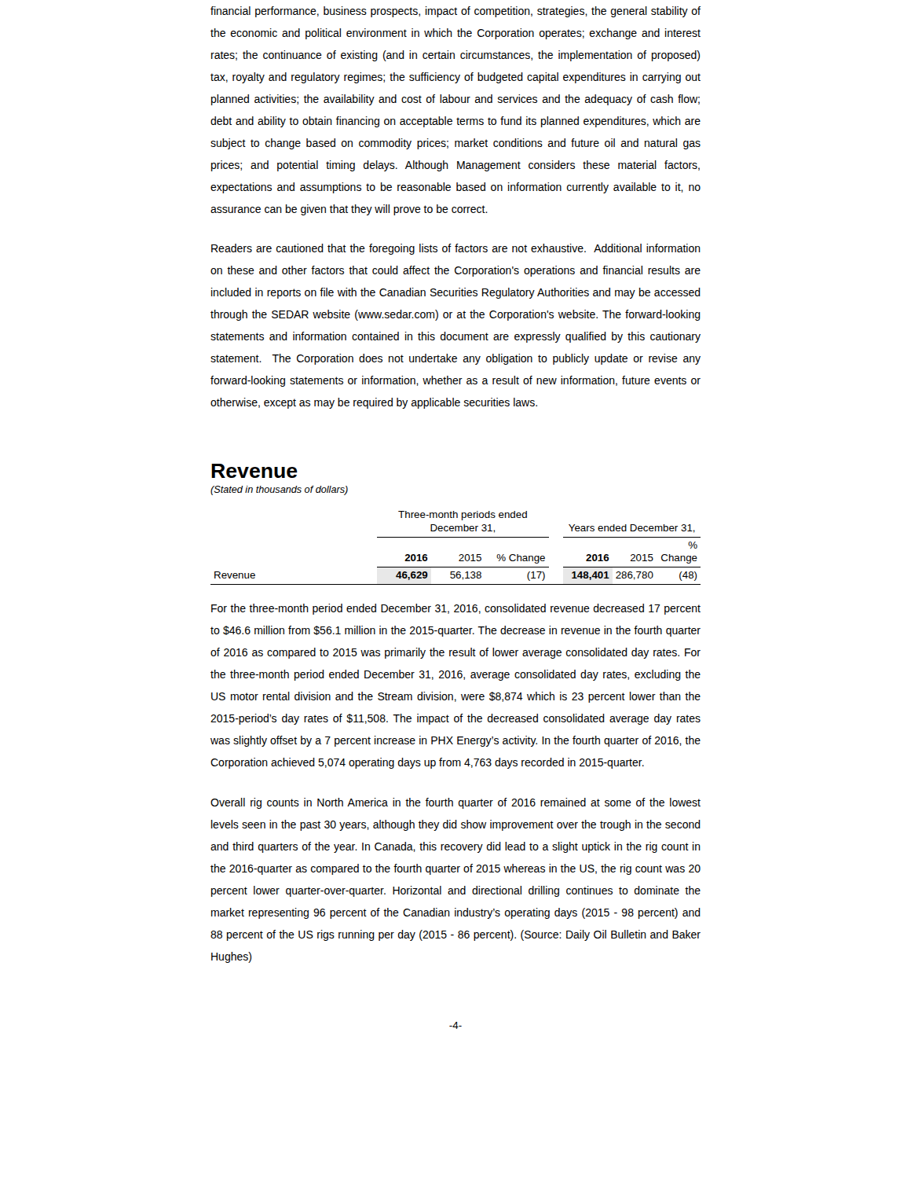financial performance, business prospects, impact of competition, strategies, the general stability of the economic and political environment in which the Corporation operates; exchange and interest rates; the continuance of existing (and in certain circumstances, the implementation of proposed) tax, royalty and regulatory regimes; the sufficiency of budgeted capital expenditures in carrying out planned activities; the availability and cost of labour and services and the adequacy of cash flow; debt and ability to obtain financing on acceptable terms to fund its planned expenditures, which are subject to change based on commodity prices; market conditions and future oil and natural gas prices; and potential timing delays. Although Management considers these material factors, expectations and assumptions to be reasonable based on information currently available to it, no assurance can be given that they will prove to be correct.
Readers are cautioned that the foregoing lists of factors are not exhaustive. Additional information on these and other factors that could affect the Corporation's operations and financial results are included in reports on file with the Canadian Securities Regulatory Authorities and may be accessed through the SEDAR website (www.sedar.com) or at the Corporation's website. The forward-looking statements and information contained in this document are expressly qualified by this cautionary statement. The Corporation does not undertake any obligation to publicly update or revise any forward-looking statements or information, whether as a result of new information, future events or otherwise, except as may be required by applicable securities laws.
Revenue
(Stated in thousands of dollars)
| | Three-month periods ended December 31, | | Years ended December 31, |
| | 2016 | 2015 | % Change | | 2016 | 2015 | % Change |
| Revenue | 46,629 | 56,138 | (17) | | 148,401 | 286,780 | (48) |
For the three-month period ended December 31, 2016, consolidated revenue decreased 17 percent to $46.6 million from $56.1 million in the 2015-quarter. The decrease in revenue in the fourth quarter of 2016 as compared to 2015 was primarily the result of lower average consolidated day rates. For the three-month period ended December 31, 2016, average consolidated day rates, excluding the US motor rental division and the Stream division, were $8,874 which is 23 percent lower than the 2015-period’s day rates of $11,508. The impact of the decreased consolidated average day rates was slightly offset by a 7 percent increase in PHX Energy’s activity. In the fourth quarter of 2016, the Corporation achieved 5,074 operating days up from 4,763 days recorded in 2015-quarter.
Overall rig counts in North America in the fourth quarter of 2016 remained at some of the lowest levels seen in the past 30 years, although they did show improvement over the trough in the second and third quarters of the year. In Canada, this recovery did lead to a slight uptick in the rig count in the 2016-quarter as compared to the fourth quarter of 2015 whereas in the US, the rig count was 20 percent lower quarter-over-quarter. Horizontal and directional drilling continues to dominate the market representing 96 percent of the Canadian industry’s operating days (2015 - 98 percent) and 88 percent of the US rigs running per day (2015 - 86 percent). (Source: Daily Oil Bulletin and Baker Hughes)
-4-